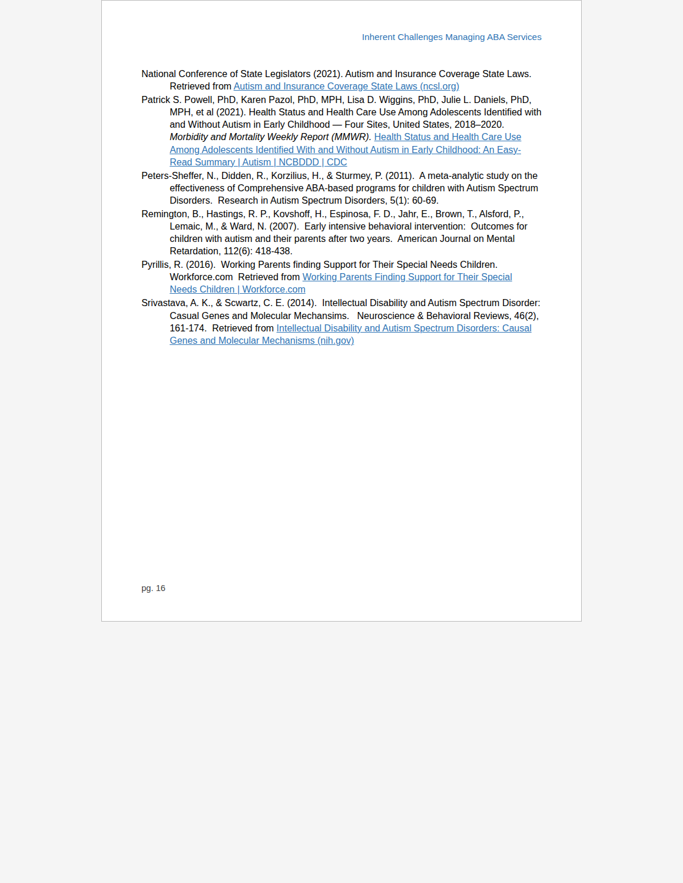Inherent Challenges Managing ABA Services
National Conference of State Legislators (2021). Autism and Insurance Coverage State Laws. Retrieved from Autism and Insurance Coverage State Laws (ncsl.org)
Patrick S. Powell, PhD, Karen Pazol, PhD, MPH, Lisa D. Wiggins, PhD, Julie L. Daniels, PhD, MPH, et al (2021). Health Status and Health Care Use Among Adolescents Identified with and Without Autism in Early Childhood — Four Sites, United States, 2018–2020. Morbidity and Mortality Weekly Report (MMWR). Health Status and Health Care Use Among Adolescents Identified With and Without Autism in Early Childhood: An Easy-Read Summary | Autism | NCBDDD | CDC
Peters-Sheffer, N., Didden, R., Korzilius, H., & Sturmey, P. (2011). A meta-analytic study on the effectiveness of Comprehensive ABA-based programs for children with Autism Spectrum Disorders. Research in Autism Spectrum Disorders, 5(1): 60-69.
Remington, B., Hastings, R. P., Kovshoff, H., Espinosa, F. D., Jahr, E., Brown, T., Alsford, P., Lemaic, M., & Ward, N. (2007). Early intensive behavioral intervention: Outcomes for children with autism and their parents after two years. American Journal on Mental Retardation, 112(6): 418-438.
Pyrillis, R. (2016). Working Parents finding Support for Their Special Needs Children. Workforce.com Retrieved from Working Parents Finding Support for Their Special Needs Children | Workforce.com
Srivastava, A. K., & Scwartz, C. E. (2014). Intellectual Disability and Autism Spectrum Disorder: Casual Genes and Molecular Mechansims. Neuroscience & Behavioral Reviews, 46(2), 161-174. Retrieved from Intellectual Disability and Autism Spectrum Disorders: Causal Genes and Molecular Mechanisms (nih.gov)
pg. 16